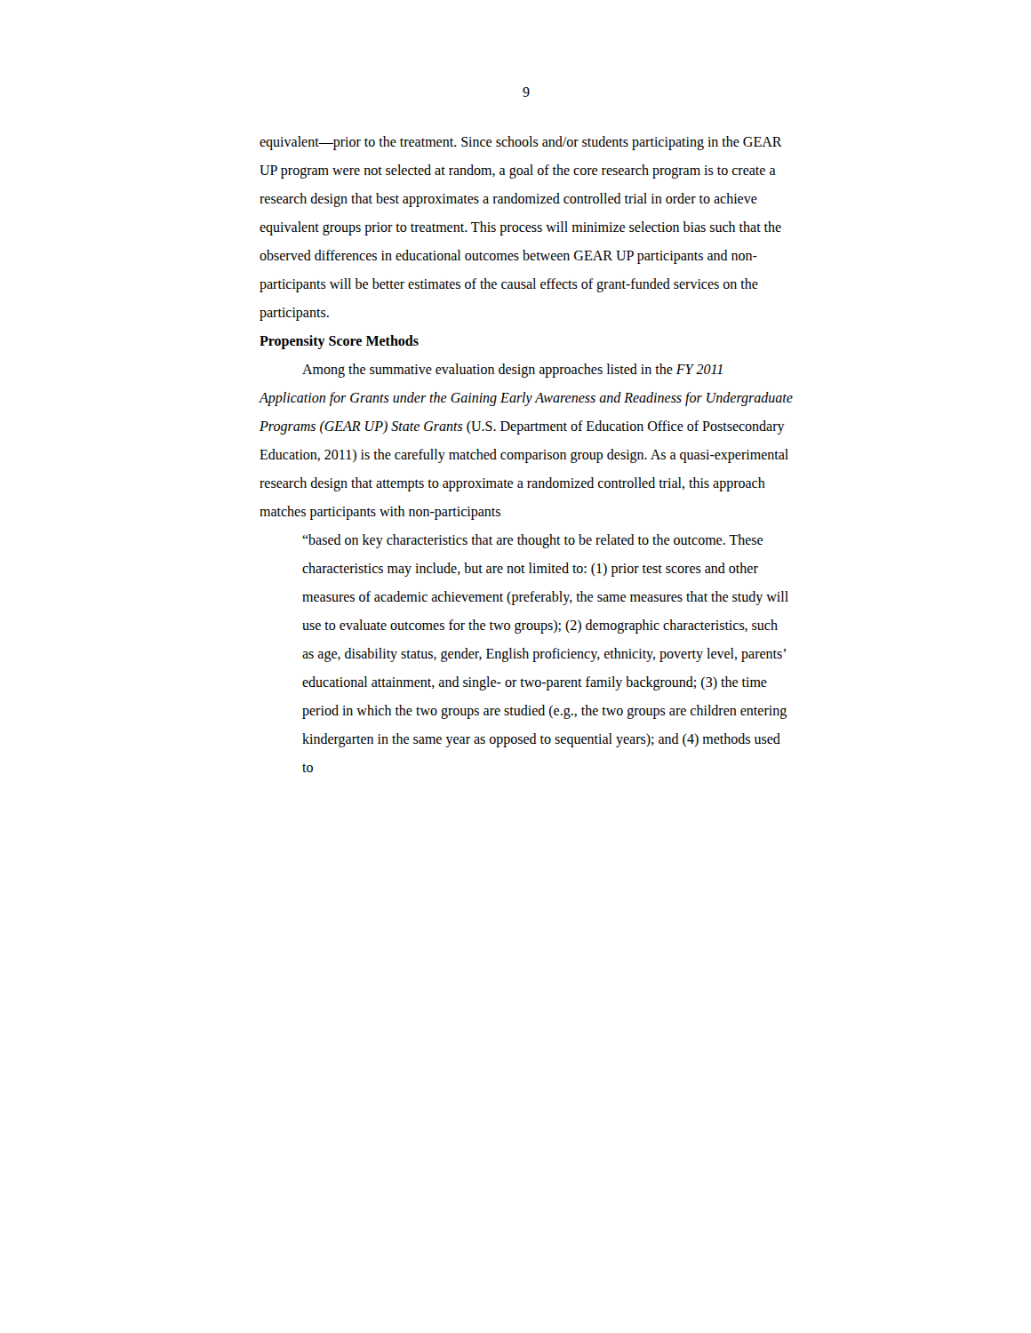9
equivalent—prior to the treatment. Since schools and/or students participating in the GEAR UP program were not selected at random, a goal of the core research program is to create a research design that best approximates a randomized controlled trial in order to achieve equivalent groups prior to treatment. This process will minimize selection bias such that the observed differences in educational outcomes between GEAR UP participants and non-participants will be better estimates of the causal effects of grant-funded services on the participants.
Propensity Score Methods
Among the summative evaluation design approaches listed in the FY 2011 Application for Grants under the Gaining Early Awareness and Readiness for Undergraduate Programs (GEAR UP) State Grants (U.S. Department of Education Office of Postsecondary Education, 2011) is the carefully matched comparison group design. As a quasi-experimental research design that attempts to approximate a randomized controlled trial, this approach matches participants with non-participants
“based on key characteristics that are thought to be related to the outcome. These characteristics may include, but are not limited to: (1) prior test scores and other measures of academic achievement (preferably, the same measures that the study will use to evaluate outcomes for the two groups); (2) demographic characteristics, such as age, disability status, gender, English proficiency, ethnicity, poverty level, parents’ educational attainment, and single- or two-parent family background; (3) the time period in which the two groups are studied (e.g., the two groups are children entering kindergarten in the same year as opposed to sequential years); and (4) methods used to